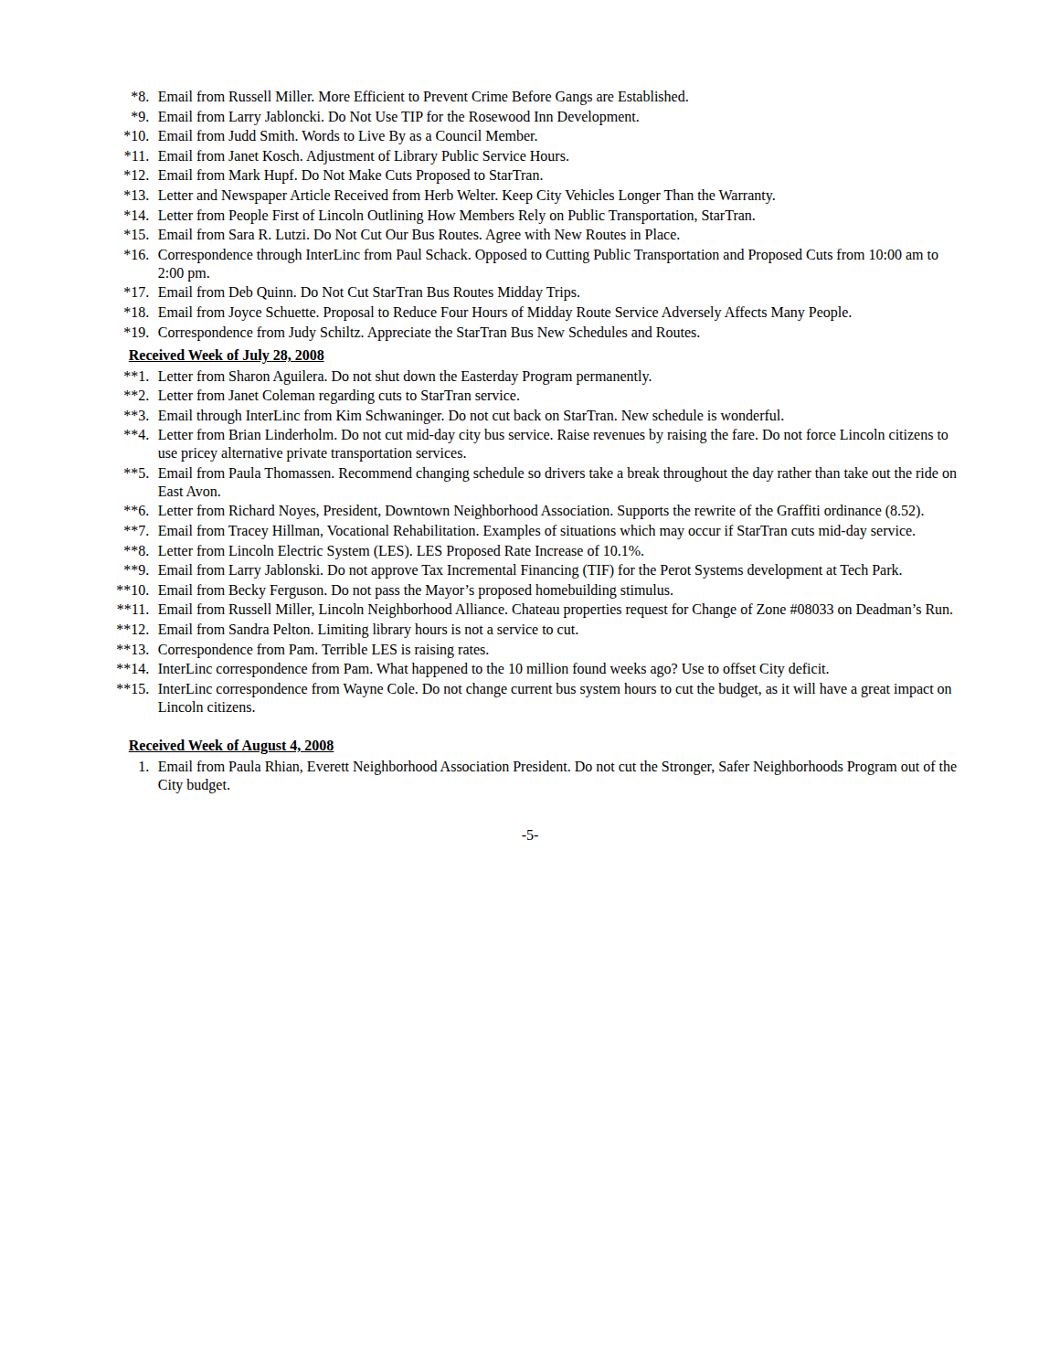*8. Email from Russell Miller. More Efficient to Prevent Crime Before Gangs are Established.
*9. Email from Larry Jabloncki. Do Not Use TIP for the Rosewood Inn Development.
*10. Email from Judd Smith. Words to Live By as a Council Member.
*11. Email from Janet Kosch. Adjustment of Library Public Service Hours.
*12. Email from Mark Hupf. Do Not Make Cuts Proposed to StarTran.
*13. Letter and Newspaper Article Received from Herb Welter. Keep City Vehicles Longer Than the Warranty.
*14. Letter from People First of Lincoln Outlining How Members Rely on Public Transportation, StarTran.
*15. Email from Sara R. Lutzi. Do Not Cut Our Bus Routes. Agree with New Routes in Place.
*16. Correspondence through InterLinc from Paul Schack. Opposed to Cutting Public Transportation and Proposed Cuts from 10:00 am to 2:00 pm.
*17. Email from Deb Quinn. Do Not Cut StarTran Bus Routes Midday Trips.
*18. Email from Joyce Schuette. Proposal to Reduce Four Hours of Midday Route Service Adversely Affects Many People.
*19. Correspondence from Judy Schiltz. Appreciate the StarTran Bus New Schedules and Routes.
Received Week of July 28, 2008
**1. Letter from Sharon Aguilera. Do not shut down the Easterday Program permanently.
**2. Letter from Janet Coleman regarding cuts to StarTran service.
**3. Email through InterLinc from Kim Schwaninger. Do not cut back on StarTran. New schedule is wonderful.
**4. Letter from Brian Linderholm. Do not cut mid-day city bus service. Raise revenues by raising the fare. Do not force Lincoln citizens to use pricey alternative private transportation services.
**5. Email from Paula Thomassen. Recommend changing schedule so drivers take a break throughout the day rather than take out the ride on East Avon.
**6. Letter from Richard Noyes, President, Downtown Neighborhood Association. Supports the rewrite of the Graffiti ordinance (8.52).
**7. Email from Tracey Hillman, Vocational Rehabilitation. Examples of situations which may occur if StarTran cuts mid-day service.
**8. Letter from Lincoln Electric System (LES). LES Proposed Rate Increase of 10.1%.
**9. Email from Larry Jablonski. Do not approve Tax Incremental Financing (TIF) for the Perot Systems development at Tech Park.
**10. Email from Becky Ferguson. Do not pass the Mayor’s proposed homebuilding stimulus.
**11. Email from Russell Miller, Lincoln Neighborhood Alliance. Chateau properties request for Change of Zone #08033 on Deadman’s Run.
**12. Email from Sandra Pelton. Limiting library hours is not a service to cut.
**13. Correspondence from Pam. Terrible LES is raising rates.
**14. InterLinc correspondence from Pam. What happened to the 10 million found weeks ago? Use to offset City deficit.
**15. InterLinc correspondence from Wayne Cole. Do not change current bus system hours to cut the budget, as it will have a great impact on Lincoln citizens.
Received Week of August 4, 2008
1. Email from Paula Rhian, Everett Neighborhood Association President. Do not cut the Stronger, Safer Neighborhoods Program out of the City budget.
-5-